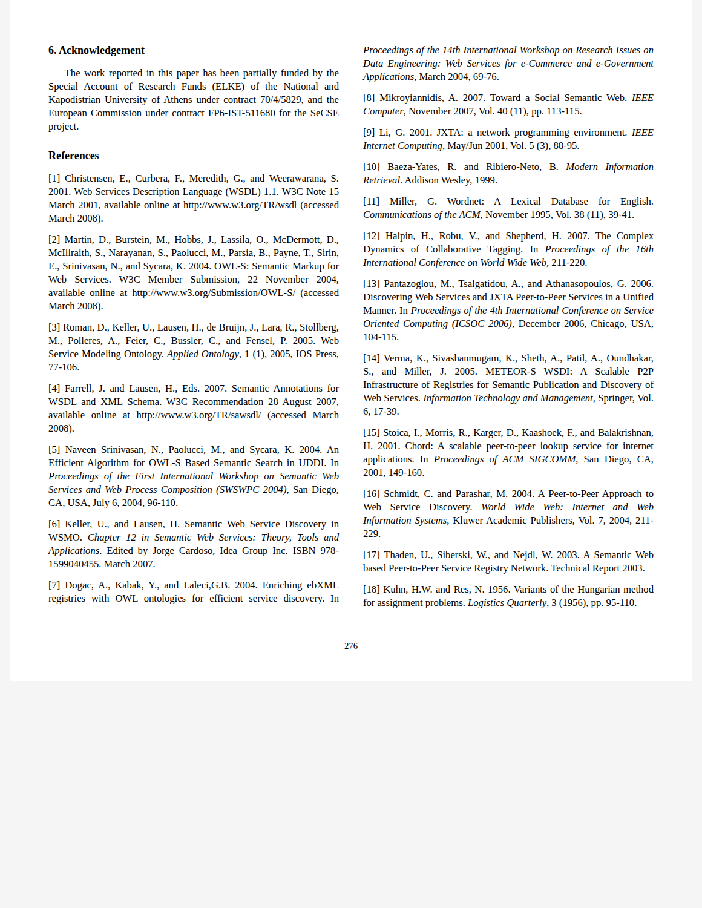6. Acknowledgement
The work reported in this paper has been partially funded by the Special Account of Research Funds (ELKE) of the National and Kapodistrian University of Athens under contract 70/4/5829, and the European Commission under contract FP6-IST-511680 for the SeCSE project.
References
[1] Christensen, E., Curbera, F., Meredith, G., and Weerawarana, S. 2001. Web Services Description Language (WSDL) 1.1. W3C Note 15 March 2001, available online at http://www.w3.org/TR/wsdl (accessed March 2008).
[2] Martin, D., Burstein, M., Hobbs, J., Lassila, O., McDermott, D., McIllraith, S., Narayanan, S., Paolucci, M., Parsia, B., Payne, T., Sirin, E., Srinivasan, N., and Sycara, K. 2004. OWL-S: Semantic Markup for Web Services. W3C Member Submission, 22 November 2004, available online at http://www.w3.org/Submission/OWL-S/ (accessed March 2008).
[3] Roman, D., Keller, U., Lausen, H., de Bruijn, J., Lara, R., Stollberg, M., Polleres, A., Feier, C., Bussler, C., and Fensel, P. 2005. Web Service Modeling Ontology. Applied Ontology, 1 (1), 2005, IOS Press, 77-106.
[4] Farrell, J. and Lausen, H., Eds. 2007. Semantic Annotations for WSDL and XML Schema. W3C Recommendation 28 August 2007, available online at http://www.w3.org/TR/sawsdl/ (accessed March 2008).
[5] Naveen Srinivasan, N., Paolucci, M., and Sycara, K. 2004. An Efficient Algorithm for OWL-S Based Semantic Search in UDDI. In Proceedings of the First International Workshop on Semantic Web Services and Web Process Composition (SWSWPC 2004), San Diego, CA, USA, July 6, 2004, 96-110.
[6] Keller, U., and Lausen, H. Semantic Web Service Discovery in WSMO. Chapter 12 in Semantic Web Services: Theory, Tools and Applications. Edited by Jorge Cardoso, Idea Group Inc. ISBN 978-1599040455. March 2007.
[7] Dogac, A., Kabak, Y., and Laleci,G.B. 2004. Enriching ebXML registries with OWL ontologies for efficient service discovery. In Proceedings of the 14th International Workshop on Research Issues on Data Engineering: Web Services for e-Commerce and e-Government Applications, March 2004, 69-76.
[8] Mikroyiannidis, A. 2007. Toward a Social Semantic Web. IEEE Computer, November 2007, Vol. 40 (11), pp. 113-115.
[9] Li, G. 2001. JXTA: a network programming environment. IEEE Internet Computing, May/Jun 2001, Vol. 5 (3), 88-95.
[10] Baeza-Yates, R. and Ribiero-Neto, B. Modern Information Retrieval. Addison Wesley, 1999.
[11] Miller, G. Wordnet: A Lexical Database for English. Communications of the ACM, November 1995, Vol. 38 (11), 39-41.
[12] Halpin, H., Robu, V., and Shepherd, H. 2007. The Complex Dynamics of Collaborative Tagging. In Proceedings of the 16th International Conference on World Wide Web, 211-220.
[13] Pantazoglou, M., Tsalgatidou, A., and Athanasopoulos, G. 2006. Discovering Web Services and JXTA Peer-to-Peer Services in a Unified Manner. In Proceedings of the 4th International Conference on Service Oriented Computing (ICSOC 2006), December 2006, Chicago, USA, 104-115.
[14] Verma, K., Sivashanmugam, K., Sheth, A., Patil, A., Oundhakar, S., and Miller, J. 2005. METEOR-S WSDI: A Scalable P2P Infrastructure of Registries for Semantic Publication and Discovery of Web Services. Information Technology and Management, Springer, Vol. 6, 17-39.
[15] Stoica, I., Morris, R., Karger, D., Kaashoek, F., and Balakrishnan, H. 2001. Chord: A scalable peer-to-peer lookup service for internet applications. In Proceedings of ACM SIGCOMM, San Diego, CA, 2001, 149-160.
[16] Schmidt, C. and Parashar, M. 2004. A Peer-to-Peer Approach to Web Service Discovery. World Wide Web: Internet and Web Information Systems, Kluwer Academic Publishers, Vol. 7, 2004, 211-229.
[17] Thaden, U., Siberski, W., and Nejdl, W. 2003. A Semantic Web based Peer-to-Peer Service Registry Network. Technical Report 2003.
[18] Kuhn, H.W. and Res, N. 1956. Variants of the Hungarian method for assignment problems. Logistics Quarterly, 3 (1956), pp. 95-110.
276